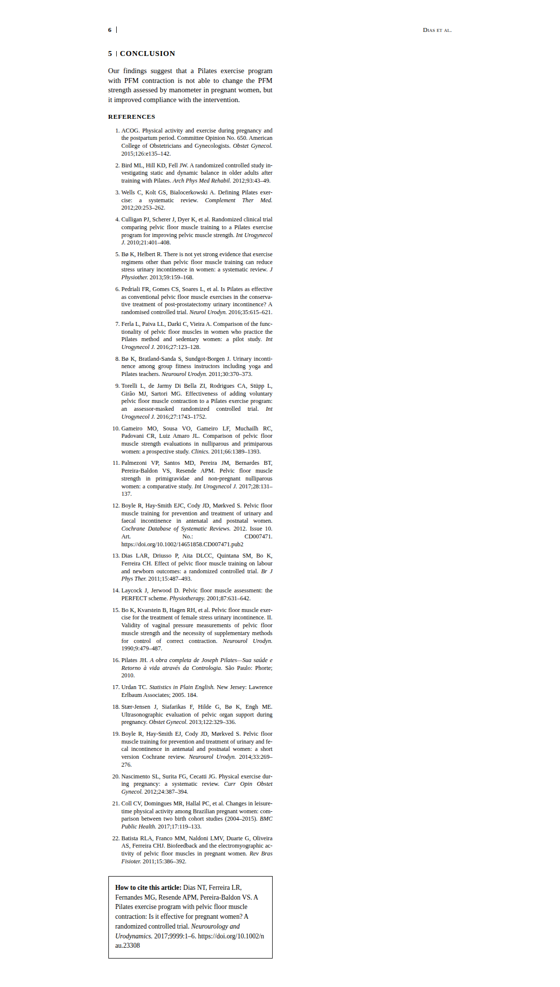6 Dias et al.
5 CONCLUSION
Our findings suggest that a Pilates exercise program with PFM contraction is not able to change the PFM strength assessed by manometer in pregnant women, but it improved compliance with the intervention.
REFERENCES
ACOG. Physical activity and exercise during pregnancy and the postpartum period. Committee Opinion No. 650. American College of Obstetricians and Gynecologists. Obstet Gynecol. 2015;126:e135–142.
Bird ML, Hill KD, Fell JW. A randomized controlled study investigating static and dynamic balance in older adults after training with Pilates. Arch Phys Med Rehabil. 2012;93:43–49.
Wells C, Kolt GS, Bialocerkowski A. Defining Pilates exercise: a systematic review. Complement Ther Med. 2012;20:253–262.
Culligan PJ, Scherer J, Dyer K, et al. Randomized clinical trial comparing pelvic floor muscle training to a Pilates exercise program for improving pelvic muscle strength. Int Urogynecol J. 2010;21:401–408.
Bø K, Helbert R. There is not yet strong evidence that exercise regimens other than pelvic floor muscle training can reduce stress urinary incontinence in women: a systematic review. J Physiother. 2013;59:159–168.
Pedriali FR, Gomes CS, Soares L, et al. Is Pilates as effective as conventional pelvic floor muscle exercises in the conservative treatment of post-prostatectomy urinary incontinence? A randomised controlled trial. Neurol Urodyn. 2016;35:615–621.
Ferla L, Paiva LL, Darki C, Vieira A. Comparison of the functionality of pelvic floor muscles in women who practice the Pilates method and sedentary women: a pilot study. Int Urogynecol J. 2016;27:123–128.
Bø K, Bratland-Sanda S, Sundgot-Borgen J. Urinary incontinence among group fitness instructors including yoga and Pilates teachers. Neurourol Urodyn. 2011;30:370–373.
Torelli L, de Jarmy Di Bella ZI, Rodrigues CA, Stüpp L, Girão MJ, Sartori MG. Effectiveness of adding voluntary pelvic floor muscle contraction to a Pilates exercise program: an assessor-masked randomized controlled trial. Int Urogynecol J. 2016;27:1743–1752.
Gameiro MO, Sousa VO, Gameiro LF, Muchailh RC, Padovani CR, Luiz Amaro JL. Comparison of pelvic floor muscle strength evaluations in nulliparous and primiparous women: a prospective study. Clinics. 2011;66:1389–1393.
Palmezoni VP, Santos MD, Pereira JM, Bernardes BT, Pereira-Baldon VS, Resende APM. Pelvic floor muscle strength in primigravidae and non-pregnant nulliparous women: a comparative study. Int Urogynecol J. 2017;28:131–137.
Boyle R, Hay-Smith EJC, Cody JD, Mørkved S. Pelvic floor muscle training for prevention and treatment of urinary and faecal incontinence in antenatal and postnatal women. Cochrane Database of Systematic Reviews. 2012. Issue 10. Art. No.: CD007471. https://doi.org/10.1002/14651858.CD007471.pub2
Dias LAR, Driusso P, Aita DLCC, Quintana SM, Bo K, Ferreira CH. Effect of pelvic floor muscle training on labour and newborn outcomes: a randomized controlled trial. Br J Phys Ther. 2011;15:487–493.
Laycock J, Jerwood D. Pelvic floor muscle assessment: the PERFECT scheme. Physiotherapy. 2001;87:631–642.
Bo K, Kvarstein B, Hagen RH, et al. Pelvic floor muscle exercise for the treatment of female stress urinary incontinence. II. Validity of vaginal pressure measurements of pelvic floor muscle strength and the necessity of supplementary methods for control of correct contraction. Neurourol Urodyn. 1990;9:479–487.
Pilates JH. A obra completa de Joseph Pilates—Sua saúde e Retorno à vida através da Contrologia. São Paulo: Phorte; 2010.
Urdan TC. Statistics in Plain English. New Jersey: Lawrence Erlbaum Associates; 2005. 184.
Stær-Jensen J, Siafarikas F, Hilde G, Bø K, Engh ME. Ultrasonographic evaluation of pelvic organ support during pregnancy. Obstet Gynecol. 2013;122:329–336.
Boyle R, Hay-Smith EJ, Cody JD, Mørkved S. Pelvic floor muscle training for prevention and treatment of urinary and fecal incontinence in antenatal and postnatal women: a short version Cochrane review. Neurourol Urodyn. 2014;33:269–276.
Nascimento SL, Surita FG, Cecatti JG. Physical exercise during pregnancy: a systematic review. Curr Opin Obstet Gynecol. 2012;24:387–394.
Coll CV, Domingues MR, Hallal PC, et al. Changes in leisure-time physical activity among Brazilian pregnant women: comparison between two birth cohort studies (2004–2015). BMC Public Health. 2017;17:119–133.
Batista RLA, Franco MM, Naldoni LMV, Duarte G, Oliveira AS, Ferreira CHJ. Biofeedback and the electromyographic activity of pelvic floor muscles in pregnant women. Rev Bras Fisioter. 2011;15:386–392.
How to cite this article: Dias NT, Ferreira LR, Fernandes MG, Resende APM, Pereira-Baldon VS. A Pilates exercise program with pelvic floor muscle contraction: Is it effective for pregnant women? A randomized controlled trial. Neurourology and Urodynamics. 2017;9999:1–6. https://doi.org/10.1002/nau.23308